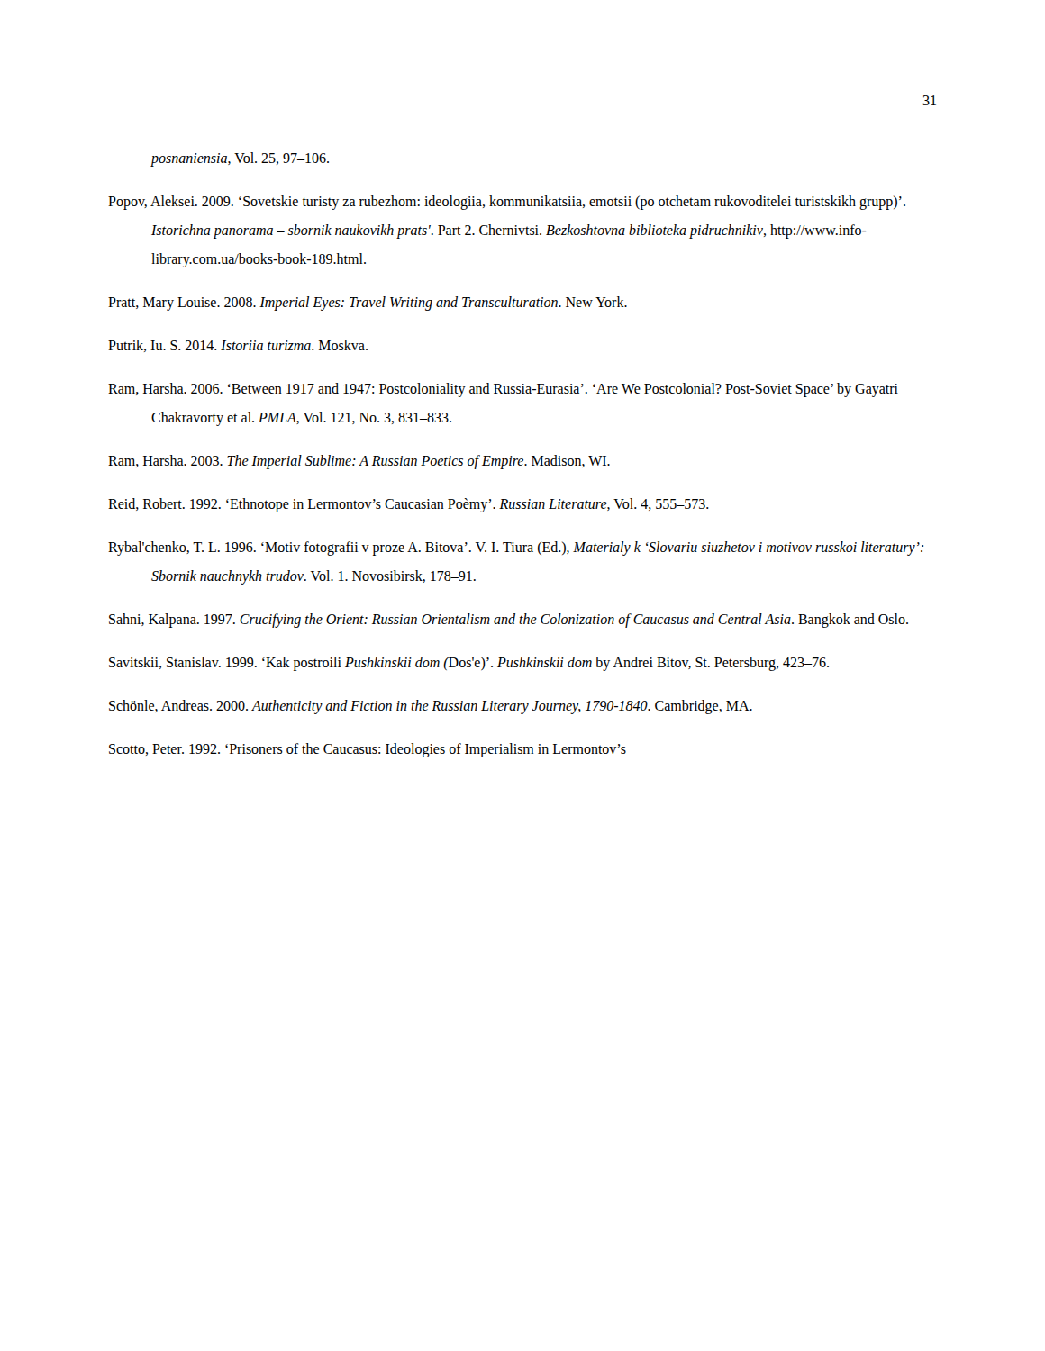31
posnaniensia, Vol. 25, 97–106.
Popov, Aleksei. 2009. ‘Sovetskie turisty za rubezhom: ideologiia, kommunikatsiia, emotsii (po otchetam rukovoditelei turistskikh grupp)’. Istorichna panorama – sbornik naukovikh prats'. Part 2. Chernivtsi. Bezkoshtovna biblioteka pidruchnikiv, http://www.info-library.com.ua/books-book-189.html.
Pratt, Mary Louise. 2008. Imperial Eyes: Travel Writing and Transculturation. New York.
Putrik, Iu. S. 2014. Istoriia turizma. Moskva.
Ram, Harsha. 2006. ‘Between 1917 and 1947: Postcoloniality and Russia-Eurasia’. ‘Are We Postcolonial? Post-Soviet Space’ by Gayatri Chakravorty et al. PMLA, Vol. 121, No. 3, 831–833.
Ram, Harsha. 2003. The Imperial Sublime: A Russian Poetics of Empire. Madison, WI.
Reid, Robert. 1992. ‘Ethnotope in Lermontov’s Caucasian Poèmy’. Russian Literature, Vol. 4, 555–573.
Rybal'chenko, T. L. 1996. ‘Motiv fotografii v proze A. Bitova’. V. I. Tiura (Ed.), Materialy k ‘Slovariu siuzhetov i motivov russkoi literatury’: Sbornik nauchnykh trudov. Vol. 1. Novosibirsk, 178–91.
Sahni, Kalpana. 1997. Crucifying the Orient: Russian Orientalism and the Colonization of Caucasus and Central Asia. Bangkok and Oslo.
Savitskii, Stanislav. 1999. ‘Kak postroili Pushkinskii dom (Dos'e)’. Pushkinskii dom by Andrei Bitov, St. Petersburg, 423–76.
Schönle, Andreas. 2000. Authenticity and Fiction in the Russian Literary Journey, 1790-1840. Cambridge, MA.
Scotto, Peter. 1992. ‘Prisoners of the Caucasus: Ideologies of Imperialism in Lermontov’s